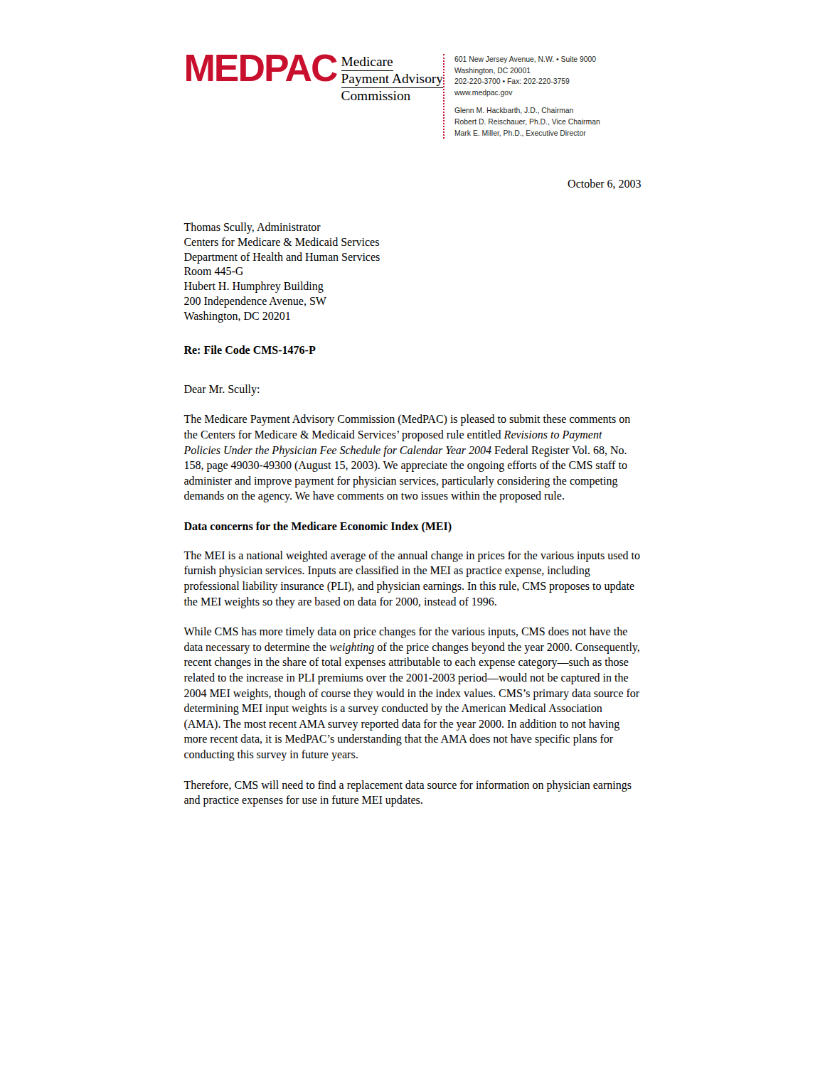MED PAC
Medicare Payment Advisory Commission
601 New Jersey Avenue, N.W. • Suite 9000
Washington, DC 20001
202-220-3700 • Fax: 202-220-3759
www.medpac.gov
Glenn M. Hackbarth, J.D., Chairman
Robert D. Reischauer, Ph.D., Vice Chairman
Mark E. Miller, Ph.D., Executive Director
October 6, 2003
Thomas Scully, Administrator
Centers for Medicare & Medicaid Services
Department of Health and Human Services
Room 445-G
Hubert H. Humphrey Building
200 Independence Avenue, SW
Washington, DC 20201
Re: File Code CMS-1476-P
Dear Mr. Scully:
The Medicare Payment Advisory Commission (MedPAC) is pleased to submit these comments on the Centers for Medicare & Medicaid Services’ proposed rule entitled Revisions to Payment Policies Under the Physician Fee Schedule for Calendar Year 2004 Federal Register Vol. 68, No. 158, page 49030-49300 (August 15, 2003). We appreciate the ongoing efforts of the CMS staff to administer and improve payment for physician services, particularly considering the competing demands on the agency. We have comments on two issues within the proposed rule.
Data concerns for the Medicare Economic Index (MEI)
The MEI is a national weighted average of the annual change in prices for the various inputs used to furnish physician services. Inputs are classified in the MEI as practice expense, including professional liability insurance (PLI), and physician earnings. In this rule, CMS proposes to update the MEI weights so they are based on data for 2000, instead of 1996.
While CMS has more timely data on price changes for the various inputs, CMS does not have the data necessary to determine the weighting of the price changes beyond the year 2000. Consequently, recent changes in the share of total expenses attributable to each expense category—such as those related to the increase in PLI premiums over the 2001-2003 period—would not be captured in the 2004 MEI weights, though of course they would in the index values. CMS’s primary data source for determining MEI input weights is a survey conducted by the American Medical Association (AMA). The most recent AMA survey reported data for the year 2000. In addition to not having more recent data, it is MedPAC’s understanding that the AMA does not have specific plans for conducting this survey in future years.
Therefore, CMS will need to find a replacement data source for information on physician earnings and practice expenses for use in future MEI updates.